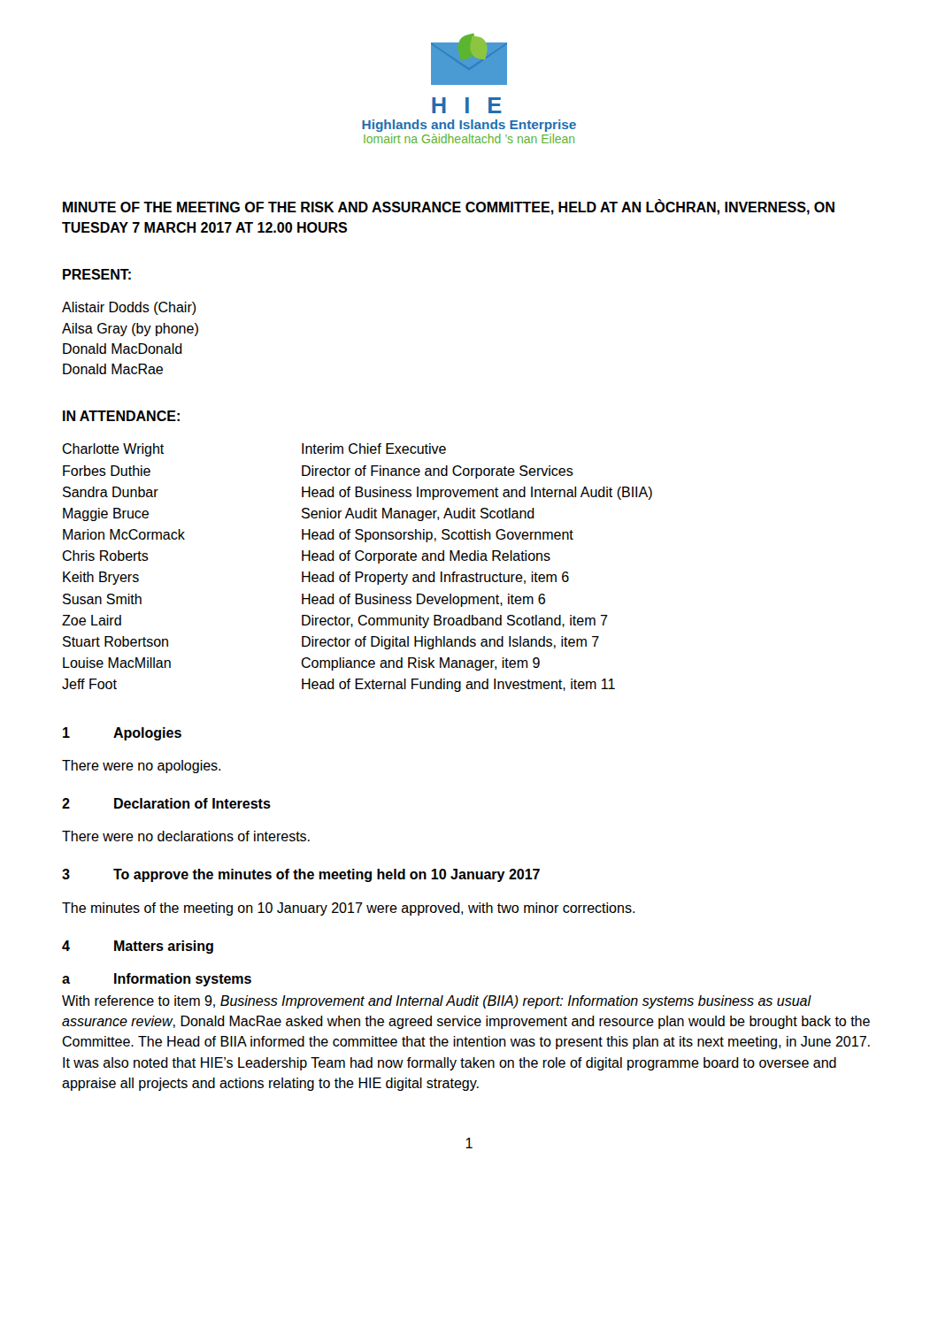H I E
Highlands and Islands Enterprise
Iomairt na Gàidhealtachd ’s nan Eilean
Minute of the meeting of the Risk and Assurance Committee, held at An Lòchran, Inverness, on Tuesday 7 March 2017 at 12.00 hours
PRESENT:
Alistair Dodds (Chair)
Ailsa Gray (by phone)
Donald MacDonald
Donald MacRae
IN ATTENDANCE:
| Charlotte Wright | Interim Chief Executive |
| Forbes Duthie | Director of Finance and Corporate Services |
| Sandra Dunbar | Head of Business Improvement and Internal Audit (BIIA) |
| Maggie Bruce | Senior Audit Manager, Audit Scotland |
| Marion McCormack | Head of Sponsorship, Scottish Government |
| Chris Roberts | Head of Corporate and Media Relations |
| Keith Bryers | Head of Property and Infrastructure, item 6 |
| Susan Smith | Head of Business Development, item 6 |
| Zoe Laird | Director, Community Broadband Scotland, item 7 |
| Stuart Robertson | Director of Digital Highlands and Islands, item 7 |
| Louise MacMillan | Compliance and Risk Manager, item 9 |
| Jeff Foot | Head of External Funding and Investment, item 11 |
1 Apologies
There were no apologies.
2 Declaration of Interests
There were no declarations of interests.
3 To approve the minutes of the meeting held on 10 January 2017
The minutes of the meeting on 10 January 2017 were approved, with two minor corrections.
4 Matters arising
a Information systems
With reference to item 9, Business Improvement and Internal Audit (BIIA) report: Information systems business as usual assurance review, Donald MacRae asked when the agreed service improvement and resource plan would be brought back to the Committee. The Head of BIIA informed the committee that the intention was to present this plan at its next meeting, in June 2017. It was also noted that HIE’s Leadership Team had now formally taken on the role of digital programme board to oversee and appraise all projects and actions relating to the HIE digital strategy.
1